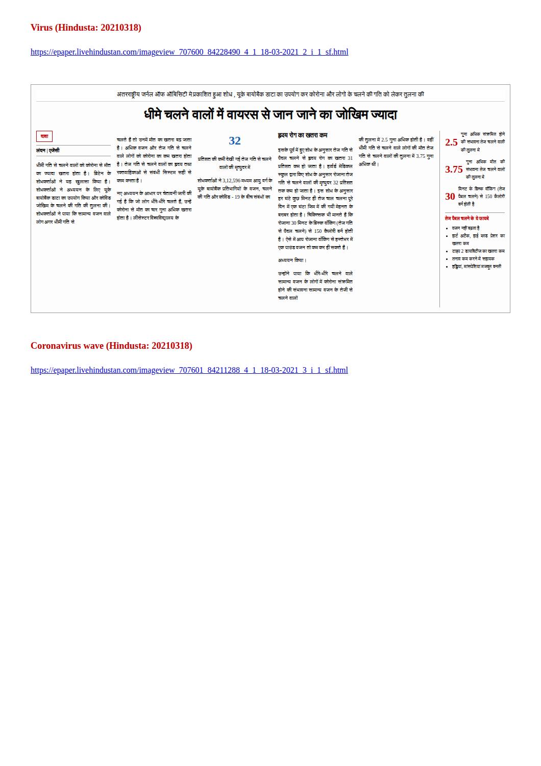Virus (Hindusta: 20210318)
https://epaper.livehindustan.com/imageview_707600_84228490_4_1_18-03-2021_2_i_1_sf.html
अंतरराष्ट्रीय जर्नल ऑफ ऑबिसिटी में प्रकाशित हुआ शोध , यूके बायोबैंक डाटा का उपयोग कर कोरोना और लोगों के चलने की गति को लेकर तुलना की
धीमे चलने वालों में वायरस से जान जाने का जोखिम ज्यादा
दावा
लंदन | एजेंसी
धीमी गति से चलने वालों को कोरोना से मौत का ज्यादा खतरा होता है। ब्रिटेन के शोधकर्ताओं ने यह खुलासा किया है। शोधकर्ताओं ने अध्ययन के लिए यूके बायोबैंक डाटा का उपयोग किया और कोविड जोखिम के चलने की गति की तुलना की। शोधकर्ताओं ने पाया कि सामान्य वजन वाले लोग अगर धीमी गति से
चलते हैं तो उनमें मौत का खतरा बढ़ जाता है। अधिक वजन और तेज गति से चलने वाले लोगों को कोरोना का कम खतरा होता है। तेज गति से चलने वालों का हृदय तथा रक्तवाहिकाओं से संबंधी सिस्टम सही से काम करता है।
नए अध्ययन के आधार पर चेतावनी जारी की गई है कि जो लोग धीरे-धीरे चलते हैं, उन्हें कोरोना से मौत का चार गुना अधिक खतरा होता है। लीसेस्टर विश्वविद्यालय के
32
प्रतिशत की कमी देखी गई तेज गति से चलने वालों की मृत्युदर में
शोधकर्ताओं ने 3,12,596 मध्यम आयु वर्ग के यूके बायोबैंक प्रतिभागियों के वजन, चलने की गति और कोविड - 19 के बीच संबंधों का
हृदय रोग का खतरा कम
इसके पूर्व में हुए शोध के अनुसार तेज गति से पैदल चलने से हृदय रोग का खतरा 31 प्रतिशत कम हो जाता है। हार्वर्ड मेडिकल स्कूल द्वारा किए शोध के अनुसार रोजाना तेज गति से चलने वालों की मृत्युदर 32 प्रतिशत तक कम हो जाता है। इस शोध के अनुसार हर घंटे कुछ मिनट ही तेज चाल चलना पूरे दिन में एक घंटा जिम में की गयी मेहनत के बराबर होता है। चिकित्सक भी मानते हैं कि रोजाना 30 मिनट के ब्रिस्क वॉकिंग (तेज गति से पैदल चलने) से 150 कैलोरी बर्न होती है। ऐसे में आप रोजाना वॉकिंग से हफ्तेभर में एक पाउंड वजन तो कम कर ही सकते हैं।
अध्ययन किया।
उन्होंने पाया कि धीरे-धीरे चलने वाले सामान्य वजन के लोगों में कोरोना संक्रमित होने की संभावना सामान्य वजन के तेजी से चलने वालों
की तुलना में 2.5 गुना अधिक होती है। वहीं धीमी गति से चलने वाले लोगों की मौत तेज गति से चलने वालों की तुलना में 3.75 गुना अधिक थी।
2.5 गुना अधिक संक्रमित होने की संभावना तेज चलने वाली की तुलना में
3.75 गुना अधिक मौत की संभावना तेज चलने वालों की तुलना में
30 मिनट के ब्रिस्क वॉकिंग (तेज पैदल चलने) से 150 कैलोरी बर्न होती है
तेज पैदल चलने के ये फायदे
वजन नहीं बढ़ता है
हार्ट अटैक, हाई ब्लड प्रेशर का खतरा कम
टाइप 2 डायबिटीज का खतरा कम
तनाव कम करने में सहायक
हड्डियां, मांसपेशियां मजबूत बनती
Coronavirus wave (Hindusta: 20210318)
https://epaper.livehindustan.com/imageview_707601_84211288_4_1_18-03-2021_3_i_1_sf.html